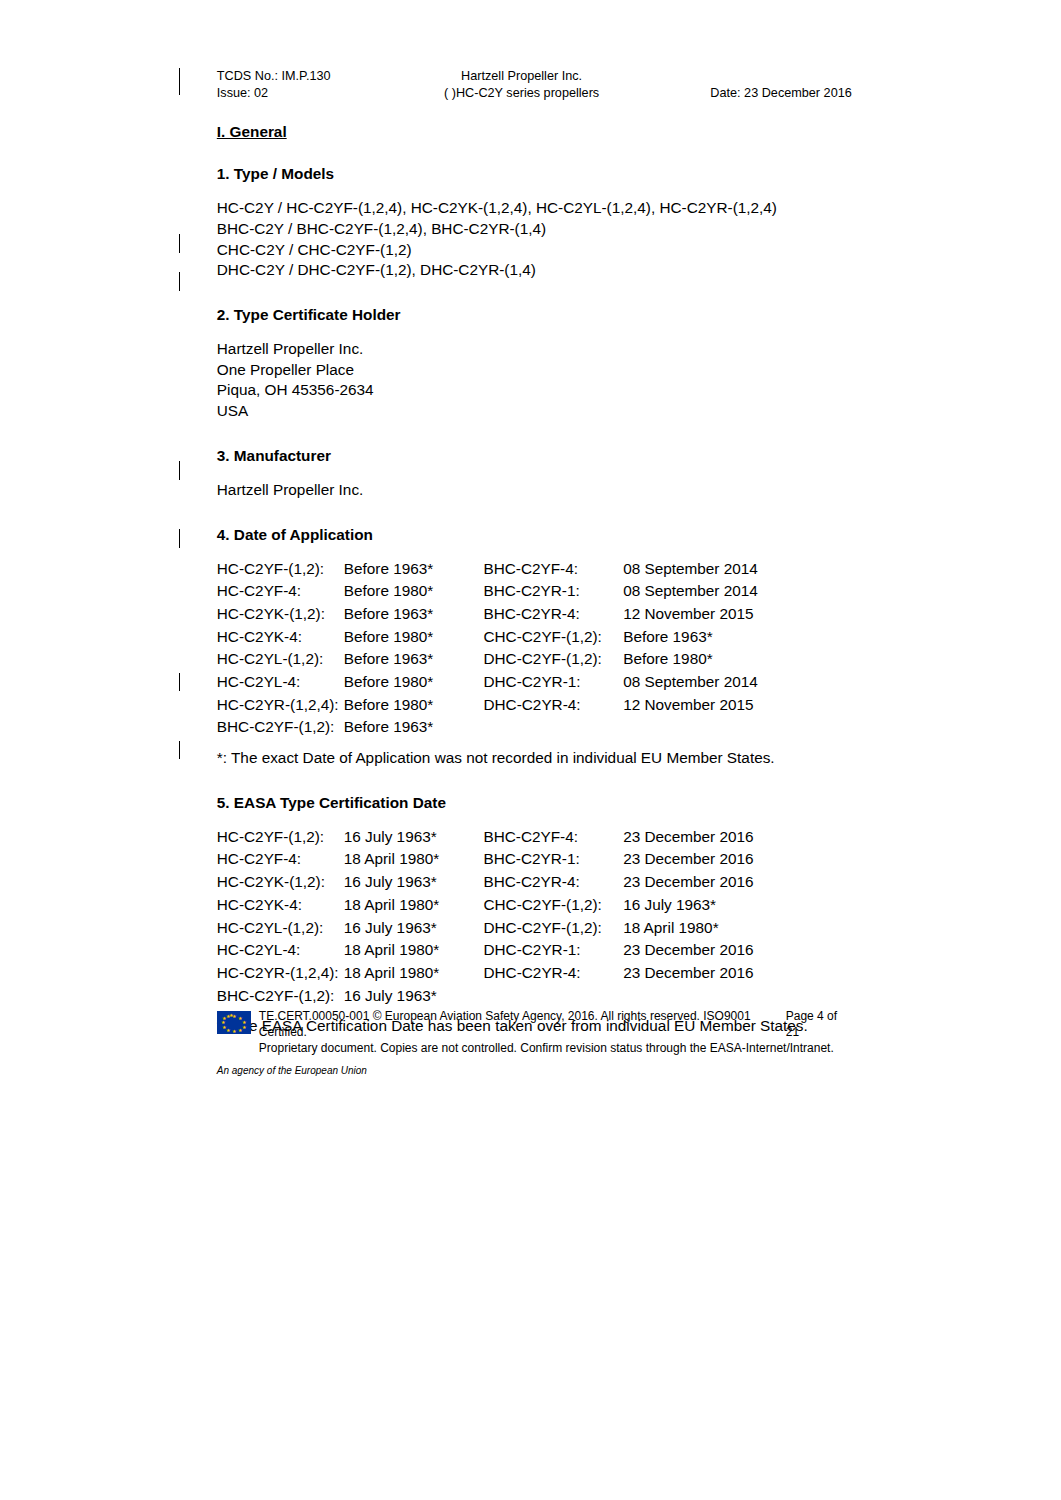TCDS No.: IM.P.130
Issue: 02
Hartzell Propeller Inc.
( )HC-C2Y series propellers
Date: 23 December 2016
I. General
1. Type / Models
HC-C2Y / HC-C2YF-(1,2,4), HC-C2YK-(1,2,4), HC-C2YL-(1,2,4), HC-C2YR-(1,2,4)
BHC-C2Y / BHC-C2YF-(1,2,4), BHC-C2YR-(1,4)
CHC-C2Y / CHC-C2YF-(1,2)
DHC-C2Y / DHC-C2YF-(1,2), DHC-C2YR-(1,4)
2. Type Certificate Holder
Hartzell Propeller Inc.
One Propeller Place
Piqua, OH 45356-2634
USA
3. Manufacturer
Hartzell Propeller Inc.
4. Date of Application
| HC-C2YF-(1,2): | Before 1963* | BHC-C2YF-4: | 08 September 2014 |
| HC-C2YF-4: | Before 1980* | BHC-C2YR-1: | 08 September 2014 |
| HC-C2YK-(1,2): | Before 1963* | BHC-C2YR-4: | 12 November 2015 |
| HC-C2YK-4: | Before 1980* | CHC-C2YF-(1,2): | Before 1963* |
| HC-C2YL-(1,2): | Before 1963* | DHC-C2YF-(1,2): | Before 1980* |
| HC-C2YL-4: | Before 1980* | DHC-C2YR-1: | 08 September 2014 |
| HC-C2YR-(1,2,4): | Before 1980* | DHC-C2YR-4: | 12 November 2015 |
| BHC-C2YF-(1,2): | Before 1963* | | |
*: The exact Date of Application was not recorded in individual EU Member States.
5. EASA Type Certification Date
| HC-C2YF-(1,2): | 16 July 1963* | BHC-C2YF-4: | 23 December 2016 |
| HC-C2YF-4: | 18 April 1980* | BHC-C2YR-1: | 23 December 2016 |
| HC-C2YK-(1,2): | 16 July 1963* | BHC-C2YR-4: | 23 December 2016 |
| HC-C2YK-4: | 18 April 1980* | CHC-C2YF-(1,2): | 16 July 1963* |
| HC-C2YL-(1,2): | 16 July 1963* | DHC-C2YF-(1,2): | 18 April 1980* |
| HC-C2YL-4: | 18 April 1980* | DHC-C2YR-1: | 23 December 2016 |
| HC-C2YR-(1,2,4): | 18 April 1980* | DHC-C2YR-4: | 23 December 2016 |
| BHC-C2YF-(1,2): | 16 July 1963* | | |
*: The EASA Certification Date has been taken over from individual EU Member States.
★ ★ ★ ★ ★ ★ ★ ★ ★ ★ ★ ★
TE.CERT.00050-001 © European Aviation Safety Agency, 2016. All rights reserved. ISO9001 Certified. Page 4 of 21
Proprietary document. Copies are not controlled. Confirm revision status through the EASA-Internet/Intranet.
An agency of the European Union